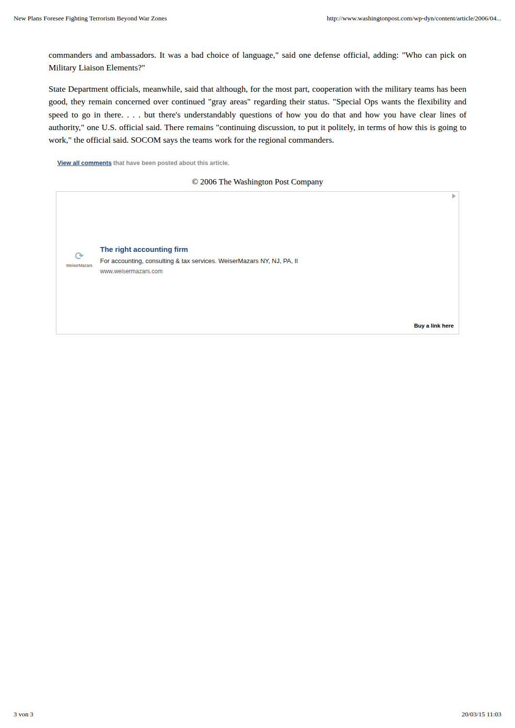New Plans Foresee Fighting Terrorism Beyond War Zones
http://www.washingtonpost.com/wp-dyn/content/article/2006/04...
commanders and ambassadors. It was a bad choice of language," said one defense official, adding: "Who can pick on Military Liaison Elements?"
State Department officials, meanwhile, said that although, for the most part, cooperation with the military teams has been good, they remain concerned over continued "gray areas" regarding their status. "Special Ops wants the flexibility and speed to go in there. . . . but there's understandably questions of how you do that and how you have clear lines of authority," one U.S. official said. There remains "continuing discussion, to put it politely, in terms of how this is going to work," the official said. SOCOM says the teams work for the regional commanders.
View all comments that have been posted about this article.
© 2006 The Washington Post Company
⟳
WeiserMazars
The right accounting firm
For accounting, consulting & tax services. WeiserMazars NY, NJ, PA, Il
www.weisermazars.com
Buy a link here
3 von 3
20/03/15 11:03